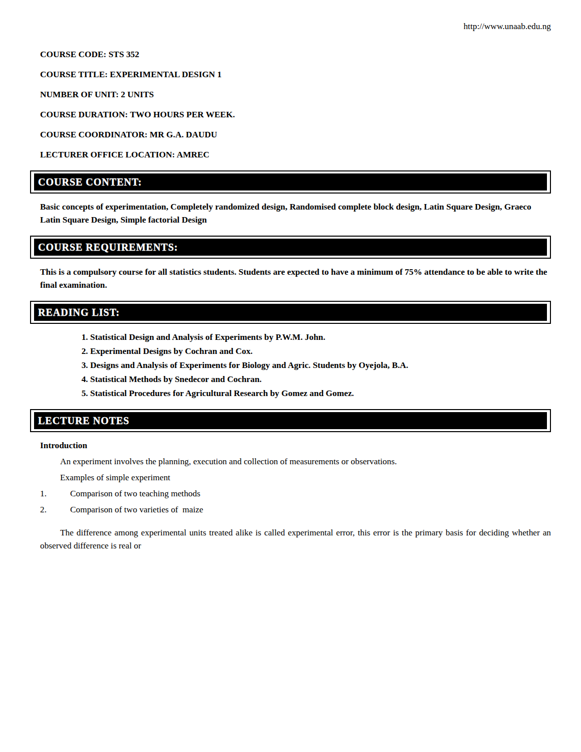http://www.unaab.edu.ng
COURSE CODE: STS 352
COURSE TITLE: EXPERIMENTAL DESIGN 1
NUMBER OF UNIT: 2 UNITS
COURSE DURATION: TWO HOURS PER WEEK.
COURSE COORDINATOR: MR G.A. DAUDU
LECTURER OFFICE LOCATION: AMREC
COURSE CONTENT:
Basic concepts of experimentation, Completely randomized design, Randomised complete block design, Latin Square Design, Graeco Latin Square Design, Simple factorial Design
COURSE REQUIREMENTS:
This is a compulsory course for all statistics students. Students are expected to have a minimum of 75% attendance to be able to write the final examination.
READING LIST:
Statistical Design and Analysis of Experiments by P.W.M. John.
Experimental Designs by Cochran and Cox.
Designs and Analysis of Experiments for Biology and Agric. Students by Oyejola, B.A.
Statistical Methods by Snedecor and Cochran.
Statistical Procedures for Agricultural Research by Gomez and Gomez.
LECTURE NOTES
Introduction
An experiment involves the planning, execution and collection of measurements or observations.
Examples of simple experiment
1. Comparison of two teaching methods
2. Comparison of two varieties of maize
The difference among experimental units treated alike is called experimental error, this error is the primary basis for deciding whether an observed difference is real or